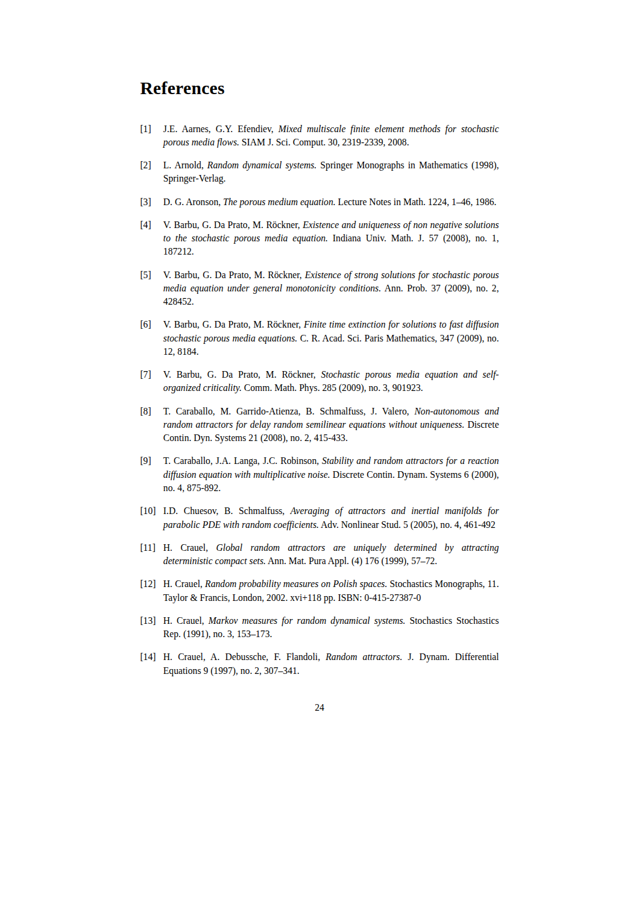References
[1] J.E. Aarnes, G.Y. Efendiev, Mixed multiscale finite element methods for stochastic porous media flows. SIAM J. Sci. Comput. 30, 2319-2339, 2008.
[2] L. Arnold, Random dynamical systems. Springer Monographs in Mathematics (1998), Springer-Verlag.
[3] D. G. Aronson, The porous medium equation. Lecture Notes in Math. 1224, 1–46, 1986.
[4] V. Barbu, G. Da Prato, M. Röckner, Existence and uniqueness of non negative solutions to the stochastic porous media equation. Indiana Univ. Math. J. 57 (2008), no. 1, 187212.
[5] V. Barbu, G. Da Prato, M. Röckner, Existence of strong solutions for stochastic porous media equation under general monotonicity conditions. Ann. Prob. 37 (2009), no. 2, 428452.
[6] V. Barbu, G. Da Prato, M. Röckner, Finite time extinction for solutions to fast diffusion stochastic porous media equations. C. R. Acad. Sci. Paris Mathematics, 347 (2009), no. 12, 8184.
[7] V. Barbu, G. Da Prato, M. Röckner, Stochastic porous media equation and self-organized criticality. Comm. Math. Phys. 285 (2009), no. 3, 901923.
[8] T. Caraballo, M. Garrido-Atienza, B. Schmalfuss, J. Valero, Non-autonomous and random attractors for delay random semilinear equations without uniqueness. Discrete Contin. Dyn. Systems 21 (2008), no. 2, 415-433.
[9] T. Caraballo, J.A. Langa, J.C. Robinson, Stability and random attractors for a reaction diffusion equation with multiplicative noise. Discrete Contin. Dynam. Systems 6 (2000), no. 4, 875-892.
[10] I.D. Chuesov, B. Schmalfuss, Averaging of attractors and inertial manifolds for parabolic PDE with random coefficients. Adv. Nonlinear Stud. 5 (2005), no. 4, 461-492
[11] H. Crauel, Global random attractors are uniquely determined by attracting deterministic compact sets. Ann. Mat. Pura Appl. (4) 176 (1999), 57–72.
[12] H. Crauel, Random probability measures on Polish spaces. Stochastics Monographs, 11. Taylor & Francis, London, 2002. xvi+118 pp. ISBN: 0-415-27387-0
[13] H. Crauel, Markov measures for random dynamical systems. Stochastics Stochastics Rep. (1991), no. 3, 153–173.
[14] H. Crauel, A. Debussche, F. Flandoli, Random attractors. J. Dynam. Differential Equations 9 (1997), no. 2, 307–341.
24